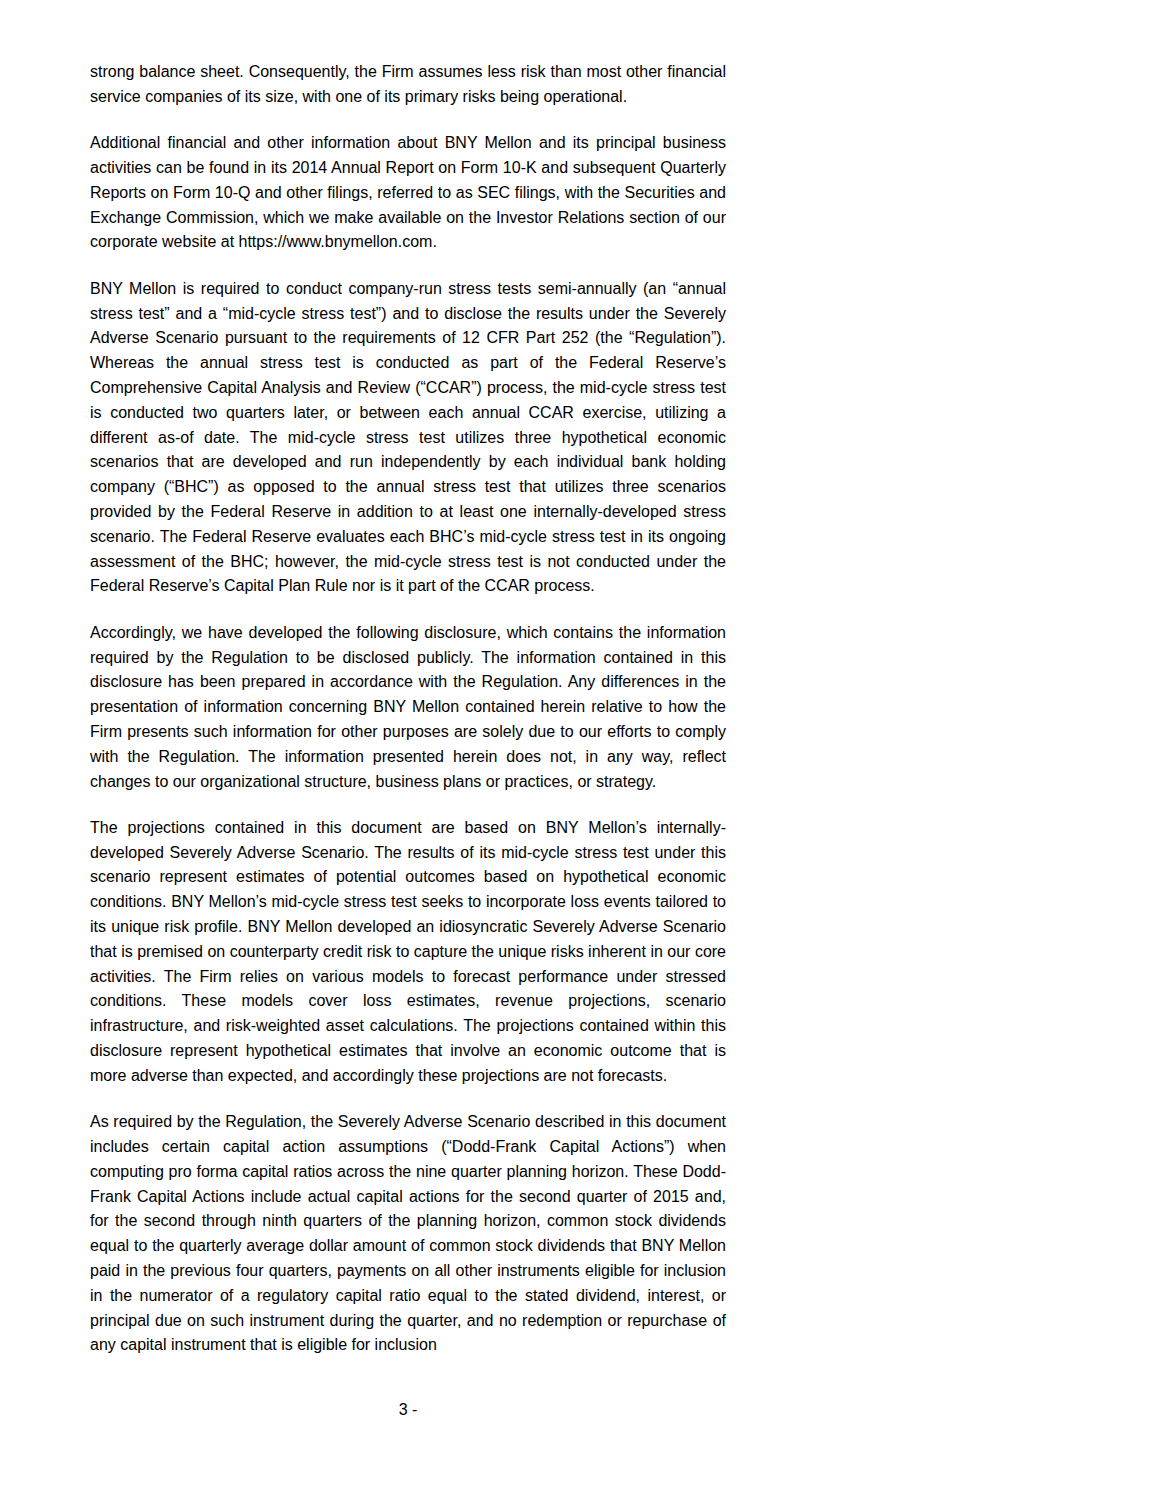strong balance sheet. Consequently, the Firm assumes less risk than most other financial service companies of its size, with one of its primary risks being operational.
Additional financial and other information about BNY Mellon and its principal business activities can be found in its 2014 Annual Report on Form 10-K and subsequent Quarterly Reports on Form 10-Q and other filings, referred to as SEC filings, with the Securities and Exchange Commission, which we make available on the Investor Relations section of our corporate website at https://www.bnymellon.com.
BNY Mellon is required to conduct company-run stress tests semi-annually (an “annual stress test” and a “mid-cycle stress test”) and to disclose the results under the Severely Adverse Scenario pursuant to the requirements of 12 CFR Part 252 (the “Regulation”). Whereas the annual stress test is conducted as part of the Federal Reserve’s Comprehensive Capital Analysis and Review (“CCAR”) process, the mid-cycle stress test is conducted two quarters later, or between each annual CCAR exercise, utilizing a different as-of date. The mid-cycle stress test utilizes three hypothetical economic scenarios that are developed and run independently by each individual bank holding company (“BHC”) as opposed to the annual stress test that utilizes three scenarios provided by the Federal Reserve in addition to at least one internally-developed stress scenario. The Federal Reserve evaluates each BHC’s mid-cycle stress test in its ongoing assessment of the BHC; however, the mid-cycle stress test is not conducted under the Federal Reserve’s Capital Plan Rule nor is it part of the CCAR process.
Accordingly, we have developed the following disclosure, which contains the information required by the Regulation to be disclosed publicly. The information contained in this disclosure has been prepared in accordance with the Regulation. Any differences in the presentation of information concerning BNY Mellon contained herein relative to how the Firm presents such information for other purposes are solely due to our efforts to comply with the Regulation. The information presented herein does not, in any way, reflect changes to our organizational structure, business plans or practices, or strategy.
The projections contained in this document are based on BNY Mellon’s internally-developed Severely Adverse Scenario. The results of its mid-cycle stress test under this scenario represent estimates of potential outcomes based on hypothetical economic conditions. BNY Mellon’s mid-cycle stress test seeks to incorporate loss events tailored to its unique risk profile. BNY Mellon developed an idiosyncratic Severely Adverse Scenario that is premised on counterparty credit risk to capture the unique risks inherent in our core activities. The Firm relies on various models to forecast performance under stressed conditions. These models cover loss estimates, revenue projections, scenario infrastructure, and risk-weighted asset calculations. The projections contained within this disclosure represent hypothetical estimates that involve an economic outcome that is more adverse than expected, and accordingly these projections are not forecasts.
As required by the Regulation, the Severely Adverse Scenario described in this document includes certain capital action assumptions (“Dodd-Frank Capital Actions”) when computing pro forma capital ratios across the nine quarter planning horizon. These Dodd-Frank Capital Actions include actual capital actions for the second quarter of 2015 and, for the second through ninth quarters of the planning horizon, common stock dividends equal to the quarterly average dollar amount of common stock dividends that BNY Mellon paid in the previous four quarters, payments on all other instruments eligible for inclusion in the numerator of a regulatory capital ratio equal to the stated dividend, interest, or principal due on such instrument during the quarter, and no redemption or repurchase of any capital instrument that is eligible for inclusion
3 -